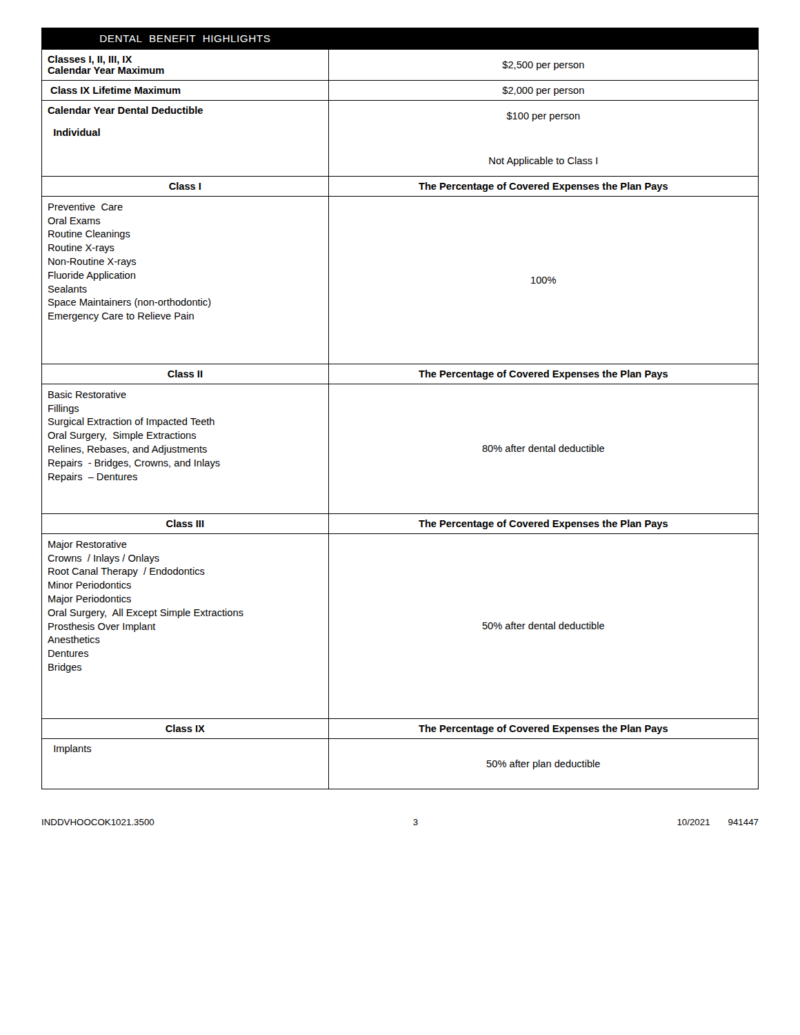| DENTAL BENEFIT HIGHLIGHTS | | |
| Classes I, II, III, IX Calendar Year Maximum | $2,500 per person |
| Class IX Lifetime Maximum | $2,000 per person |
| Calendar Year Dental Deductible Individual | $100 per person Not Applicable to Class I |
| Class I | The Percentage of Covered Expenses the Plan Pays |
| Preventive Care Oral Exams Routine Cleanings Routine X-rays Non-Routine X-rays Fluoride Application Sealants Space Maintainers (non-orthodontic) Emergency Care to Relieve Pain | 100% |
| Class II | The Percentage of Covered Expenses the Plan Pays |
| Basic Restorative Fillings Surgical Extraction of Impacted Teeth Oral Surgery, Simple Extractions Relines, Rebases, and Adjustments Repairs - Bridges, Crowns, and Inlays Repairs – Dentures | 80% after dental deductible |
| Class III | The Percentage of Covered Expenses the Plan Pays |
| Major Restorative Crowns / Inlays / Onlays Root Canal Therapy / Endodontics Minor Periodontics Major Periodontics Oral Surgery, All Except Simple Extractions Prosthesis Over Implant Anesthetics Dentures Bridges | 50% after dental deductible |
| Class IX | The Percentage of Covered Expenses the Plan Pays |
| Implants | 50% after plan deductible |
INDDVHOOCOK1021.3500 10/2021 941447
3